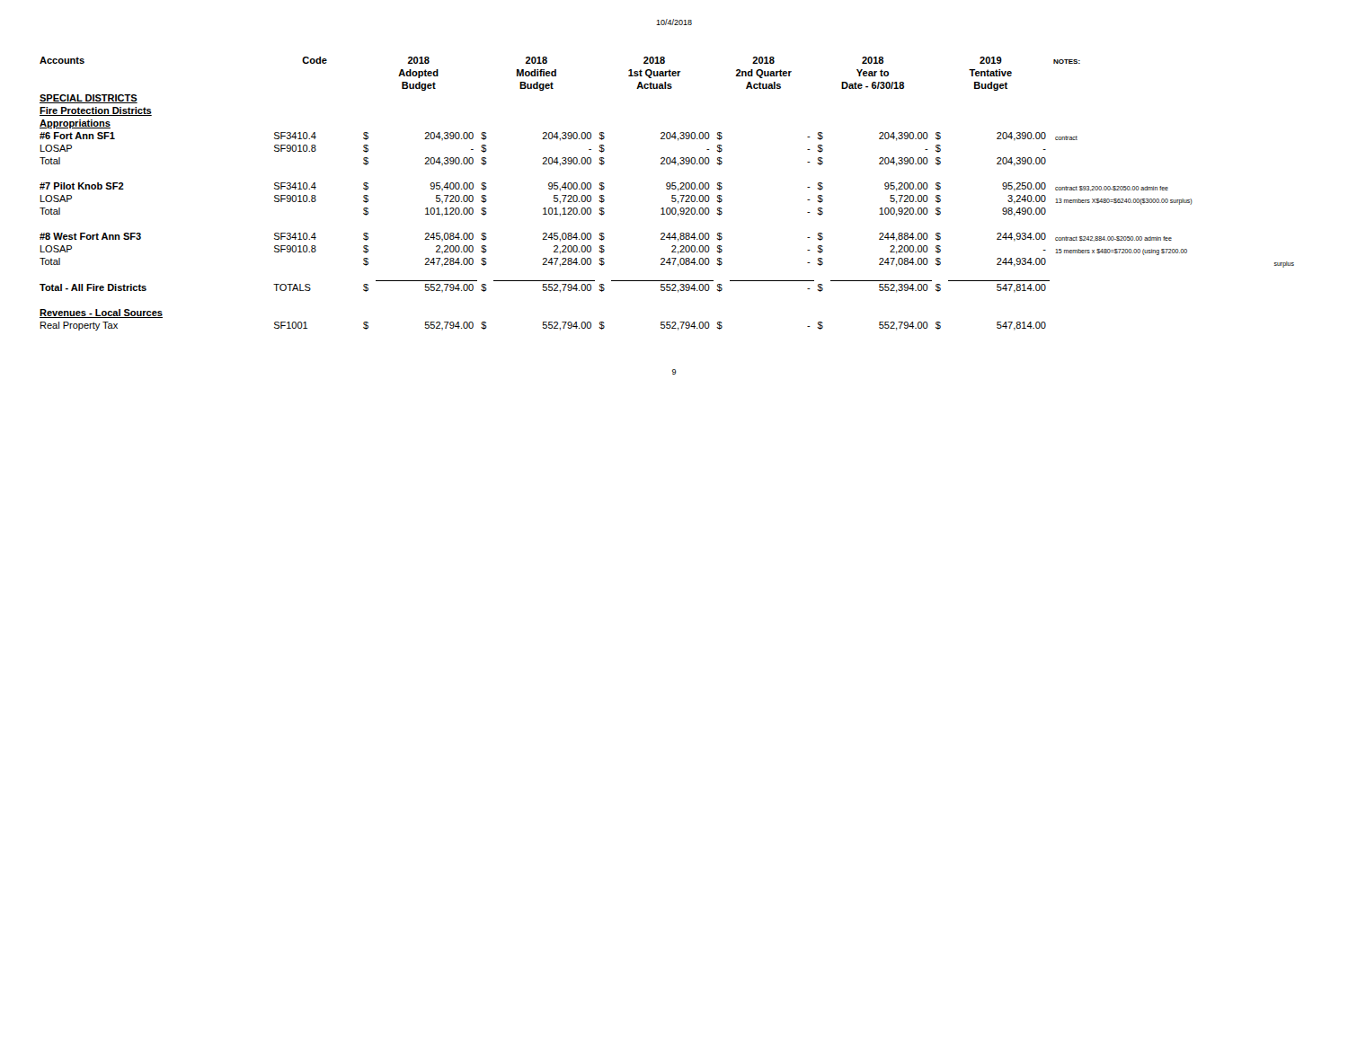10/4/2018
| Accounts | Code | 2018 | 2018 | 2018 | 2018 | 2018 | 2019 | NOTES: |
| --- | --- | --- | --- | --- | --- | --- | --- | --- |
| | | Adopted | Modified | 1st Quarter | 2nd Quarter | Year to | Tentative | |
| | | Budget | Budget | Actuals | Actuals | Date - 6/30/18 | Budget | |
| SPECIAL DISTRICTS | |
| Fire Protection Districts | |
| Appropriations | |
| #6 Fort Ann SF1 | SF3410.4 | $ | 204,390.00 | $ | 204,390.00 | $ | 204,390.00 | $ | - | $ | 204,390.00 | $ | 204,390.00 | contract |
| LOSAP | SF9010.8 | $ | - | $ | - | $ | - | $ | - | $ | - | $ | - | |
| Total | | $ | 204,390.00 | $ | 204,390.00 | $ | 204,390.00 | $ | - | $ | 204,390.00 | $ | 204,390.00 | |
| #7 Pilot Knob SF2 | SF3410.4 | $ | 95,400.00 | $ | 95,400.00 | $ | 95,200.00 | $ | - | $ | 95,200.00 | $ | 95,250.00 | contract $93,200.00-$2050.00 admin fee |
| LOSAP | SF9010.8 | $ | 5,720.00 | $ | 5,720.00 | $ | 5,720.00 | $ | - | $ | 5,720.00 | $ | 3,240.00 | 13 members X$480=$6240.00($3000.00 surplus) |
| Total | | $ | 101,120.00 | $ | 101,120.00 | $ | 100,920.00 | $ | - | $ | 100,920.00 | $ | 98,490.00 | |
| #8 West Fort Ann SF3 | SF3410.4 | $ | 245,084.00 | $ | 245,084.00 | $ | 244,884.00 | $ | - | $ | 244,884.00 | $ | 244,934.00 | contract $242,884.00-$2050.00 admin fee |
| LOSAP | SF9010.8 | $ | 2,200.00 | $ | 2,200.00 | $ | 2,200.00 | $ | - | $ | 2,200.00 | $ | - | 15 members x $480=$7200.00 (using $7200.00 |
| Total | | $ | 247,284.00 | $ | 247,284.00 | $ | 247,084.00 | $ | - | $ | 247,084.00 | $ | 244,934.00 | surplus |
| Total - All Fire Districts | TOTALS | $ | 552,794.00 | $ | 552,794.00 | $ | 552,394.00 | $ | - | $ | 552,394.00 | $ | 547,814.00 | |
| Revenues - Local Sources | |
| Real Property Tax | SF1001 | $ | 552,794.00 | $ | 552,794.00 | $ | 552,794.00 | $ | - | $ | 552,794.00 | $ | 547,814.00 | |
9